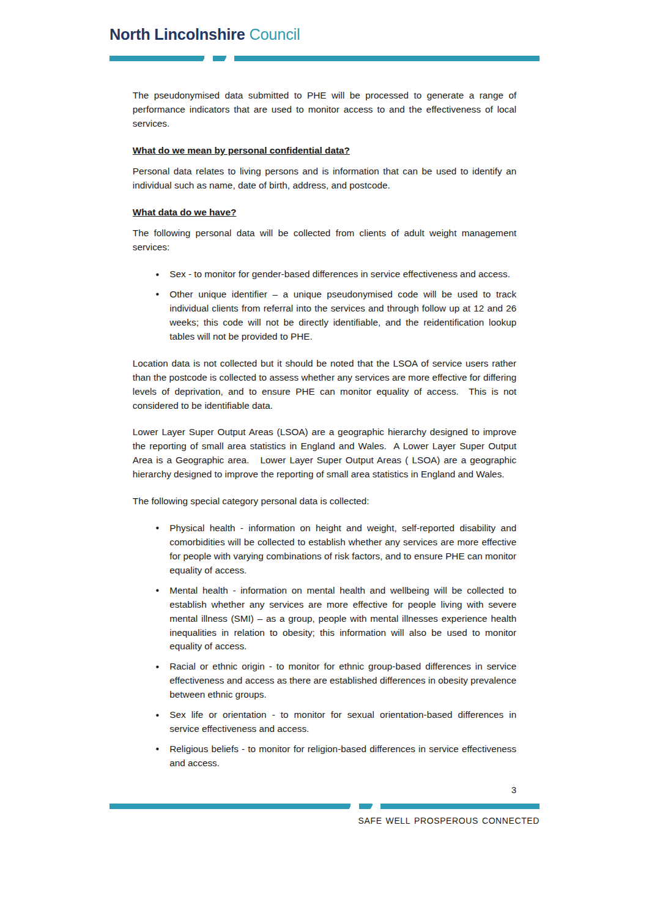North Lincolnshire Council
The pseudonymised data submitted to PHE will be processed to generate a range of performance indicators that are used to monitor access to and the effectiveness of local services.
What do we mean by personal confidential data?
Personal data relates to living persons and is information that can be used to identify an individual such as name, date of birth, address, and postcode.
What data do we have?
The following personal data will be collected from clients of adult weight management services:
Sex - to monitor for gender-based differences in service effectiveness and access.
Other unique identifier – a unique pseudonymised code will be used to track individual clients from referral into the services and through follow up at 12 and 26 weeks; this code will not be directly identifiable, and the reidentification lookup tables will not be provided to PHE.
Location data is not collected but it should be noted that the LSOA of service users rather than the postcode is collected to assess whether any services are more effective for differing levels of deprivation, and to ensure PHE can monitor equality of access. This is not considered to be identifiable data.
Lower Layer Super Output Areas (LSOA) are a geographic hierarchy designed to improve the reporting of small area statistics in England and Wales. A Lower Layer Super Output Area is a Geographic area. Lower Layer Super Output Areas ( LSOA) are a geographic hierarchy designed to improve the reporting of small area statistics in England and Wales.
The following special category personal data is collected:
Physical health - information on height and weight, self-reported disability and comorbidities will be collected to establish whether any services are more effective for people with varying combinations of risk factors, and to ensure PHE can monitor equality of access.
Mental health - information on mental health and wellbeing will be collected to establish whether any services are more effective for people living with severe mental illness (SMI) – as a group, people with mental illnesses experience health inequalities in relation to obesity; this information will also be used to monitor equality of access.
Racial or ethnic origin - to monitor for ethnic group-based differences in service effectiveness and access as there are established differences in obesity prevalence between ethnic groups.
Sex life or orientation - to monitor for sexual orientation-based differences in service effectiveness and access.
Religious beliefs - to monitor for religion-based differences in service effectiveness and access.
3
SAFEWELL PROSPEROUS CONNECTED